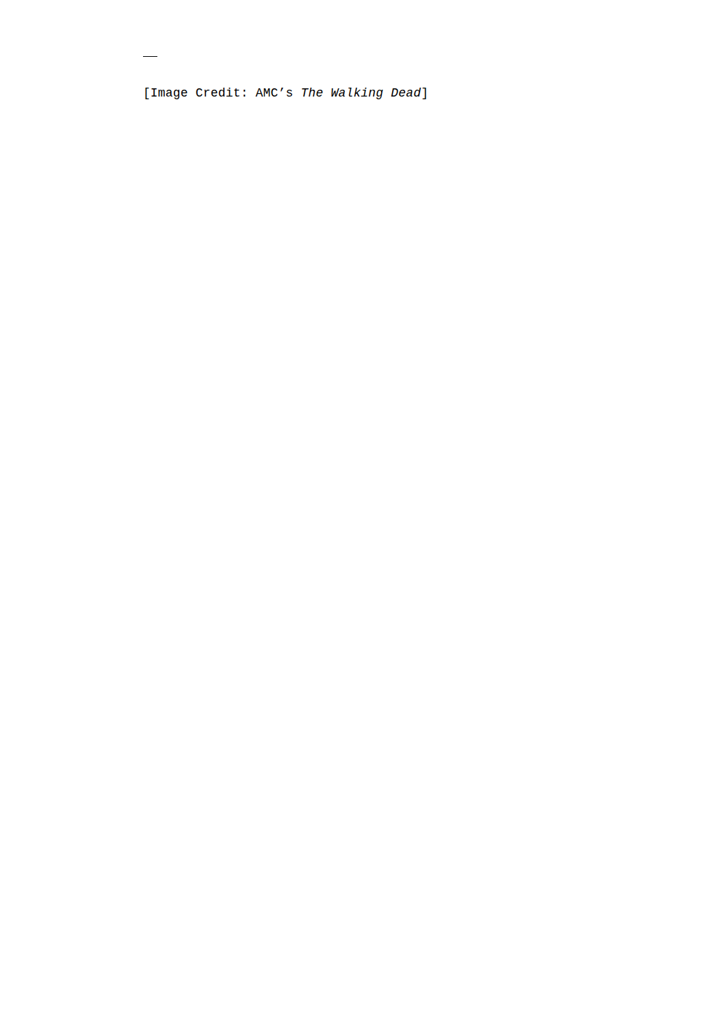[Image Credit: AMC’s The Walking Dead]